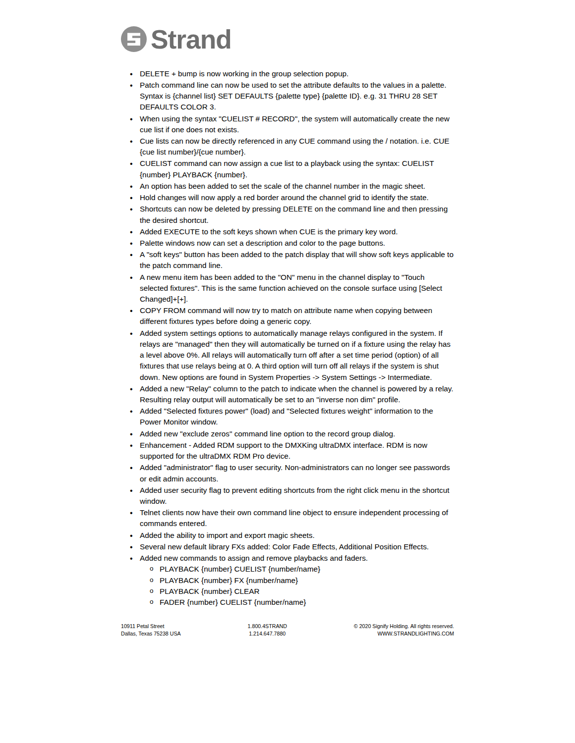Strand
DELETE + bump is now working in the group selection popup.
Patch command line can now be used to set the attribute defaults to the values in a palette. Syntax is {channel list} SET DEFAULTS {palette type} {palette ID}. e.g. 31 THRU 28 SET DEFAULTS COLOR 3.
When using the syntax "CUELIST # RECORD", the system will automatically create the new cue list if one does not exists.
Cue lists can now be directly referenced in any CUE command using the / notation. i.e. CUE {cue list number}/{cue number}.
CUELIST command can now assign a cue list to a playback using the syntax: CUELIST {number} PLAYBACK {number}.
An option has been added to set the scale of the channel number in the magic sheet.
Hold changes will now apply a red border around the channel grid to identify the state.
Shortcuts can now be deleted by pressing DELETE on the command line and then pressing the desired shortcut.
Added EXECUTE to the soft keys shown when CUE is the primary key word.
Palette windows now can set a description and color to the page buttons.
A "soft keys" button has been added to the patch display that will show soft keys applicable to the patch command line.
A new menu item has been added to the "ON" menu in the channel display to "Touch selected fixtures". This is the same function achieved on the console surface using [Select Changed]+[+].
COPY FROM command will now try to match on attribute name when copying between different fixtures types before doing a generic copy.
Added system settings options to automatically manage relays configured in the system. If relays are "managed" then they will automatically be turned on if a fixture using the relay has a level above 0%. All relays will automatically turn off after a set time period (option) of all fixtures that use relays being at 0. A third option will turn off all relays if the system is shut down. New options are found in System Properties -> System Settings -> Intermediate.
Added a new "Relay" column to the patch to indicate when the channel is powered by a relay. Resulting relay output will automatically be set to an "inverse non dim" profile.
Added "Selected fixtures power" (load) and "Selected fixtures weight" information to the Power Monitor window.
Added new "exclude zeros" command line option to the record group dialog.
Enhancement - Added RDM support to the DMXKing ultraDMX interface. RDM is now supported for the ultraDMX RDM Pro device.
Added "administrator" flag to user security. Non-administrators can no longer see passwords or edit admin accounts.
Added user security flag to prevent editing shortcuts from the right click menu in the shortcut window.
Telnet clients now have their own command line object to ensure independent processing of commands entered.
Added the ability to import and export magic sheets.
Several new default library FXs added: Color Fade Effects, Additional Position Effects.
Added new commands to assign and remove playbacks and faders.
PLAYBACK {number} CUELIST {number/name}
PLAYBACK {number} FX {number/name}
PLAYBACK {number} CLEAR
FADER {number} CUELIST {number/name}
10911 Petal Street
Dallas, Texas 75238 USA
1.800.4STRAND
1.214.647.7880
© 2020 Signify Holding. All rights reserved.
WWW.STRANDLIGHTING.COM